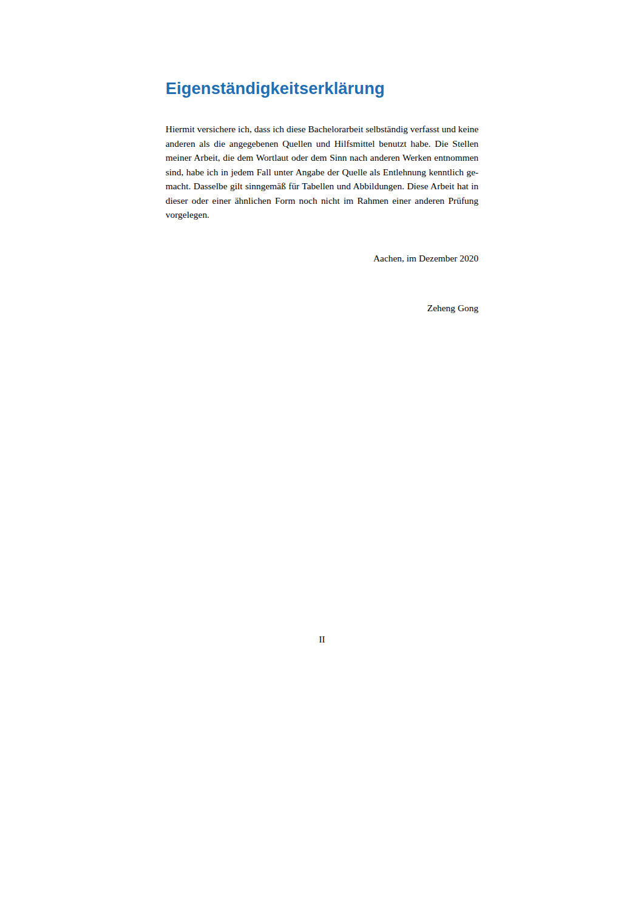Eigenständigkeitserklärung
Hiermit versichere ich, dass ich diese Bachelorarbeit selbständig verfasst und keine anderen als die angegebenen Quellen und Hilfsmittel benutzt habe. Die Stellen meiner Arbeit, die dem Wortlaut oder dem Sinn nach anderen Werken entnommen sind, habe ich in jedem Fall unter Angabe der Quelle als Entlehnung kenntlich gemacht. Dasselbe gilt sinngemäß für Tabellen und Abbildungen. Diese Arbeit hat in dieser oder einer ähnlichen Form noch nicht im Rahmen einer anderen Prüfung vorgelegen.
Aachen, im Dezember 2020
Zeheng Gong
II